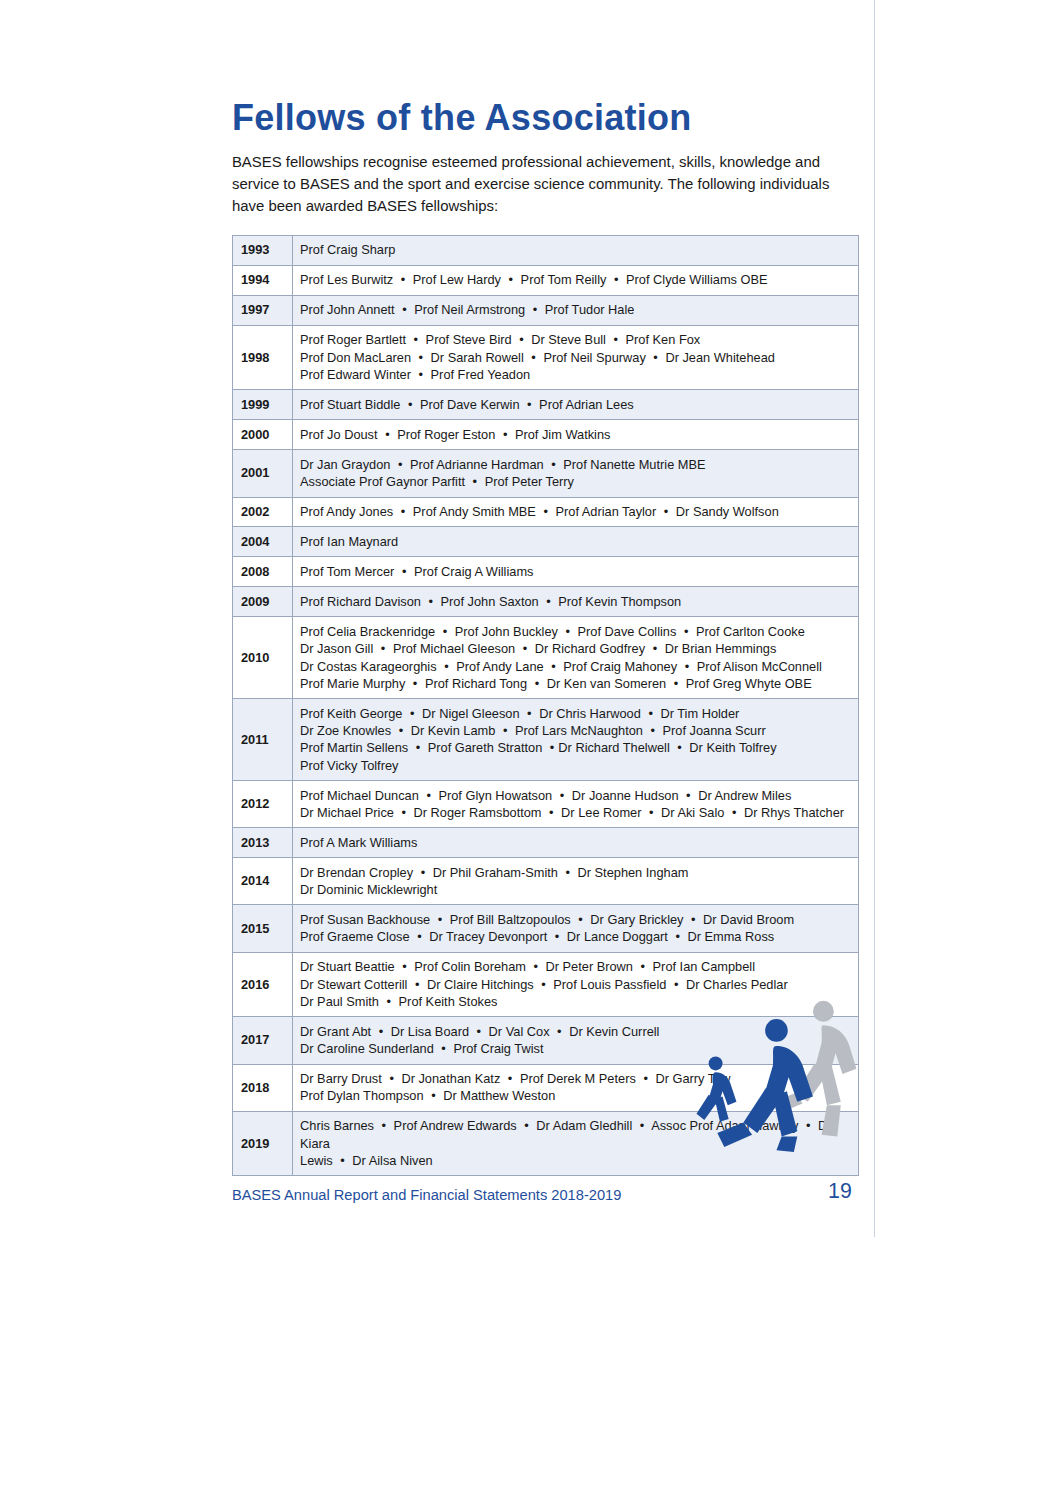Fellows of the Association
BASES fellowships recognise esteemed professional achievement, skills, knowledge and service to BASES and the sport and exercise science community. The following individuals have been awarded BASES fellowships:
| 1993 | Prof Craig Sharp |
| 1994 | Prof Les Burwitz Prof Lew Hardy Prof Tom Reilly Prof Clyde Williams OBE |
| 1997 | Prof John Annett Prof Neil Armstrong Prof Tudor Hale |
| 1998 | Prof Roger Bartlett Prof Steve Bird Dr Steve Bull Prof Ken Fox Prof Don MacLaren Dr Sarah Rowell Prof Neil Spurway Dr Jean Whitehead Prof Edward Winter Prof Fred Yeadon |
| 1999 | Prof Stuart Biddle Prof Dave Kerwin Prof Adrian Lees |
| 2000 | Prof Jo Doust Prof Roger Eston Prof Jim Watkins |
| 2001 | Dr Jan Graydon Prof Adrianne Hardman Prof Nanette Mutrie MBE Associate Prof Gaynor Parfitt Prof Peter Terry |
| 2002 | Prof Andy Jones Prof Andy Smith MBE Prof Adrian Taylor Dr Sandy Wolfson |
| 2004 | Prof Ian Maynard |
| 2008 | Prof Tom Mercer Prof Craig A Williams |
| 2009 | Prof Richard Davison Prof John Saxton Prof Kevin Thompson |
| 2010 | Prof Celia Brackenridge Prof John Buckley Prof Dave Collins Prof Carlton Cooke Dr Jason Gill Prof Michael Gleeson Dr Richard Godfrey Dr Brian Hemmings Dr Costas Karageorghis Prof Andy Lane Prof Craig Mahoney Prof Alison McConnell Prof Marie Murphy Prof Richard Tong Dr Ken van Someren Prof Greg Whyte OBE |
| 2011 | Prof Keith George Dr Nigel Gleeson Dr Chris Harwood Dr Tim Holder Dr Zoe Knowles Dr Kevin Lamb Prof Lars McNaughton Prof Joanna Scurr Prof Martin Sellens Prof Gareth Stratton Dr Richard Thelwell Dr Keith Tolfrey Prof Vicky Tolfrey |
| 2012 | Prof Michael Duncan Prof Glyn Howatson Dr Joanne Hudson Dr Andrew Miles Dr Michael Price Dr Roger Ramsbottom Dr Lee Romer Dr Aki Salo Dr Rhys Thatcher |
| 2013 | Prof A Mark Williams |
| 2014 | Dr Brendan Cropley Dr Phil Graham-Smith Dr Stephen Ingham Dr Dominic Micklewright |
| 2015 | Prof Susan Backhouse Prof Bill Baltzopoulos Dr Gary Brickley Dr David Broom Prof Graeme Close Dr Tracey Devonport Dr Lance Doggart Dr Emma Ross |
| 2016 | Dr Stuart Beattie Prof Colin Boreham Dr Peter Brown Prof Ian Campbell Dr Stewart Cotterill Dr Claire Hitchings Prof Louis Passfield Dr Charles Pedlar Dr Paul Smith Prof Keith Stokes |
| 2017 | Dr Grant Abt Dr Lisa Board Dr Val Cox Dr Kevin Currell Dr Caroline Sunderland Prof Craig Twist |
| 2018 | Dr Barry Drust Dr Jonathan Katz Prof Derek M Peters Dr Garry Tew Prof Dylan Thompson Dr Matthew Weston |
| 2019 | Chris Barnes Prof Andrew Edwards Dr Adam Gledhill Assoc Prof Adam Hawkey Dr Kiara Lewis Dr Ailsa Niven |
BASES Annual Report and Financial Statements 2018-2019
19